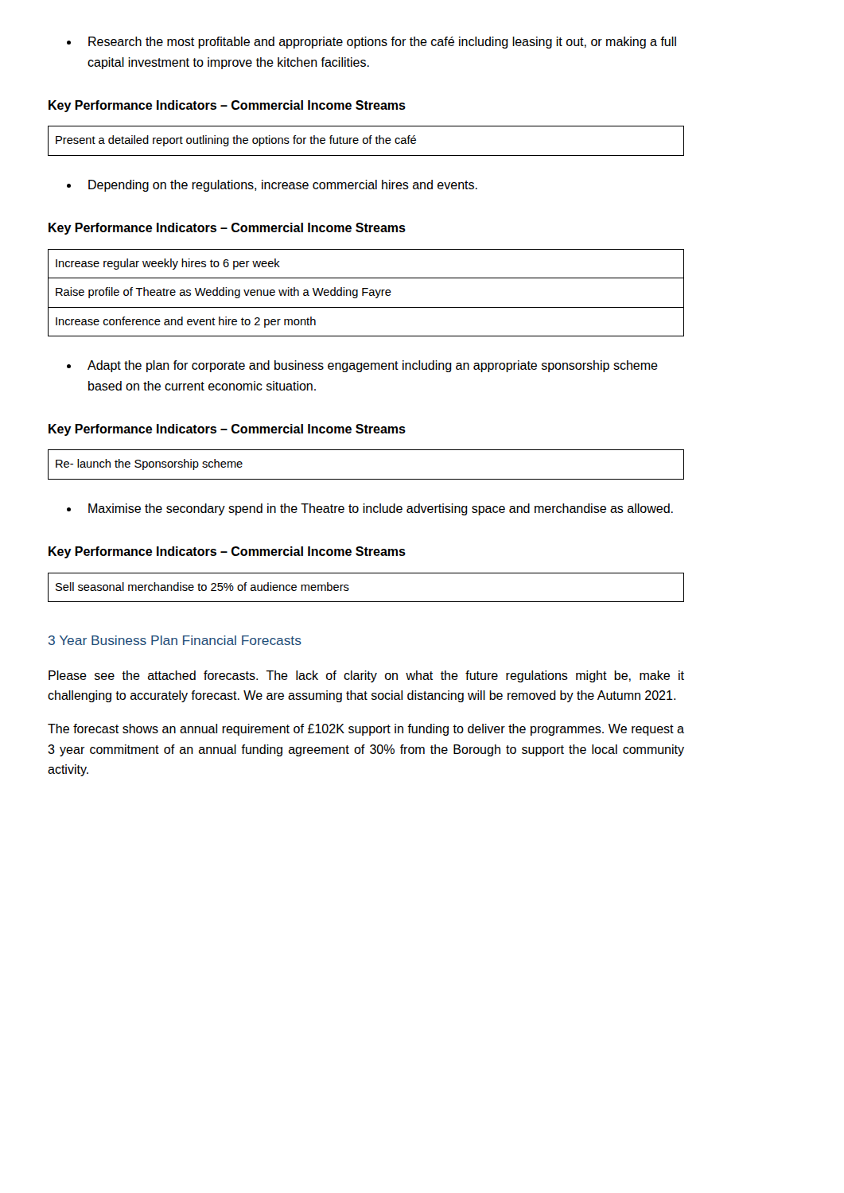Research the most profitable and appropriate options for the café including leasing it out, or making a full capital investment to improve the kitchen facilities.
Key Performance Indicators – Commercial Income Streams
| Present a detailed report outlining the options for the future of the café |
Depending on the regulations, increase commercial hires and events.
Key Performance Indicators – Commercial Income Streams
| Increase regular weekly hires to 6 per week |
| Raise profile of Theatre as Wedding venue with a Wedding Fayre |
| Increase conference and event hire to 2 per month |
Adapt the plan for corporate and business engagement including an appropriate sponsorship scheme based on the current economic situation.
Key Performance Indicators – Commercial Income Streams
| Re- launch the Sponsorship scheme |
Maximise the secondary spend in the Theatre to include advertising space and merchandise as allowed.
Key Performance Indicators – Commercial Income Streams
| Sell seasonal merchandise to 25% of audience members |
3 Year Business Plan Financial Forecasts
Please see the attached forecasts. The lack of clarity on what the future regulations might be, make it challenging to accurately forecast. We are assuming that social distancing will be removed by the Autumn 2021.
The forecast shows an annual requirement of £102K support in funding to deliver the programmes. We request a 3 year commitment of an annual funding agreement of 30% from the Borough to support the local community activity.